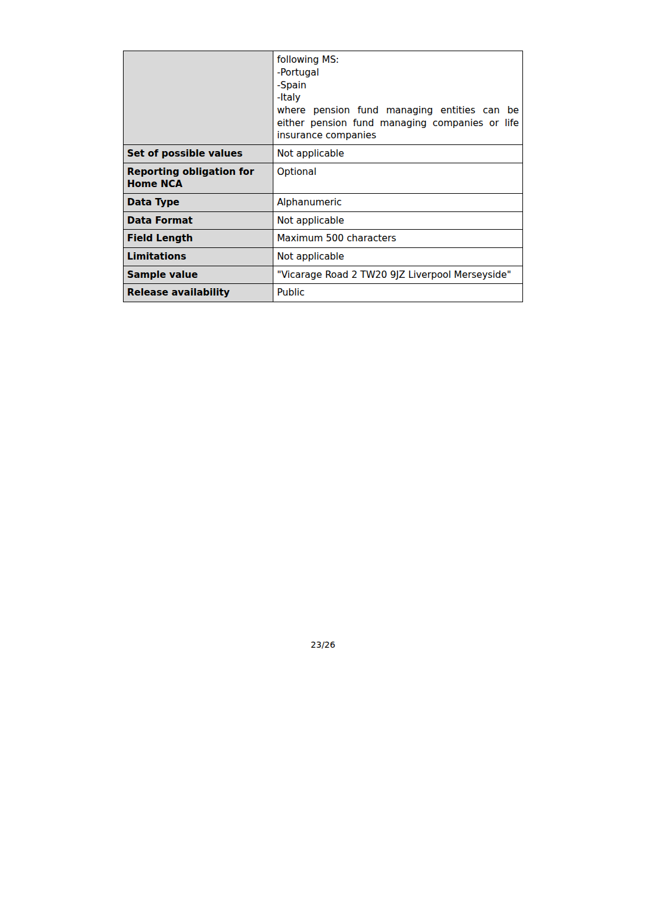| | following MS: -Portugal -Spain -Italy where pension fund managing entities can be either pension fund managing companies or life insurance companies |
| Set of possible values | Not applicable |
| Reporting obligation for Home NCA | Optional |
| Data Type | Alphanumeric |
| Data Format | Not applicable |
| Field Length | Maximum 500 characters |
| Limitations | Not applicable |
| Sample value | "Vicarage Road 2 TW20 9JZ Liverpool Merseyside" |
| Release availability | Public |
23/26